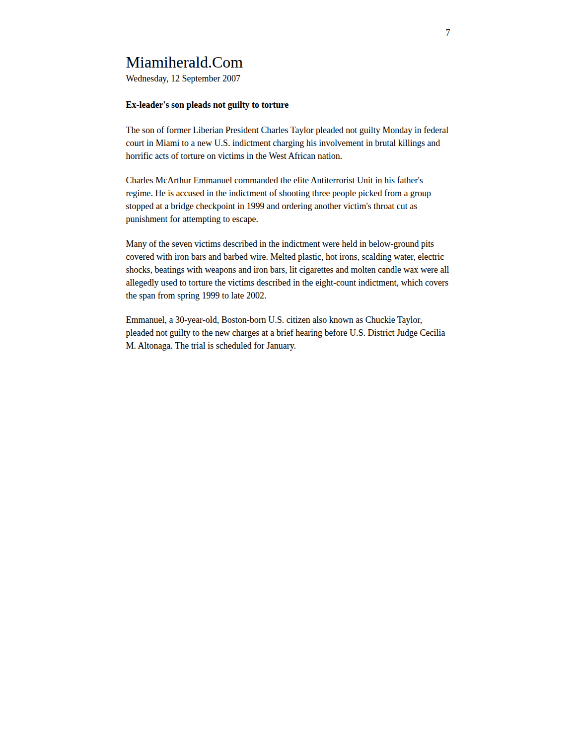7
Miamiherald.Com
Wednesday, 12 September 2007
Ex-leader's son pleads not guilty to torture
The son of former Liberian President Charles Taylor pleaded not guilty Monday in federal court in Miami to a new U.S. indictment charging his involvement in brutal killings and horrific acts of torture on victims in the West African nation.
Charles McArthur Emmanuel commanded the elite Antiterrorist Unit in his father's regime. He is accused in the indictment of shooting three people picked from a group stopped at a bridge checkpoint in 1999 and ordering another victim's throat cut as punishment for attempting to escape.
Many of the seven victims described in the indictment were held in below-ground pits covered with iron bars and barbed wire. Melted plastic, hot irons, scalding water, electric shocks, beatings with weapons and iron bars, lit cigarettes and molten candle wax were all allegedly used to torture the victims described in the eight-count indictment, which covers the span from spring 1999 to late 2002.
Emmanuel, a 30-year-old, Boston-born U.S. citizen also known as Chuckie Taylor, pleaded not guilty to the new charges at a brief hearing before U.S. District Judge Cecilia M. Altonaga. The trial is scheduled for January.